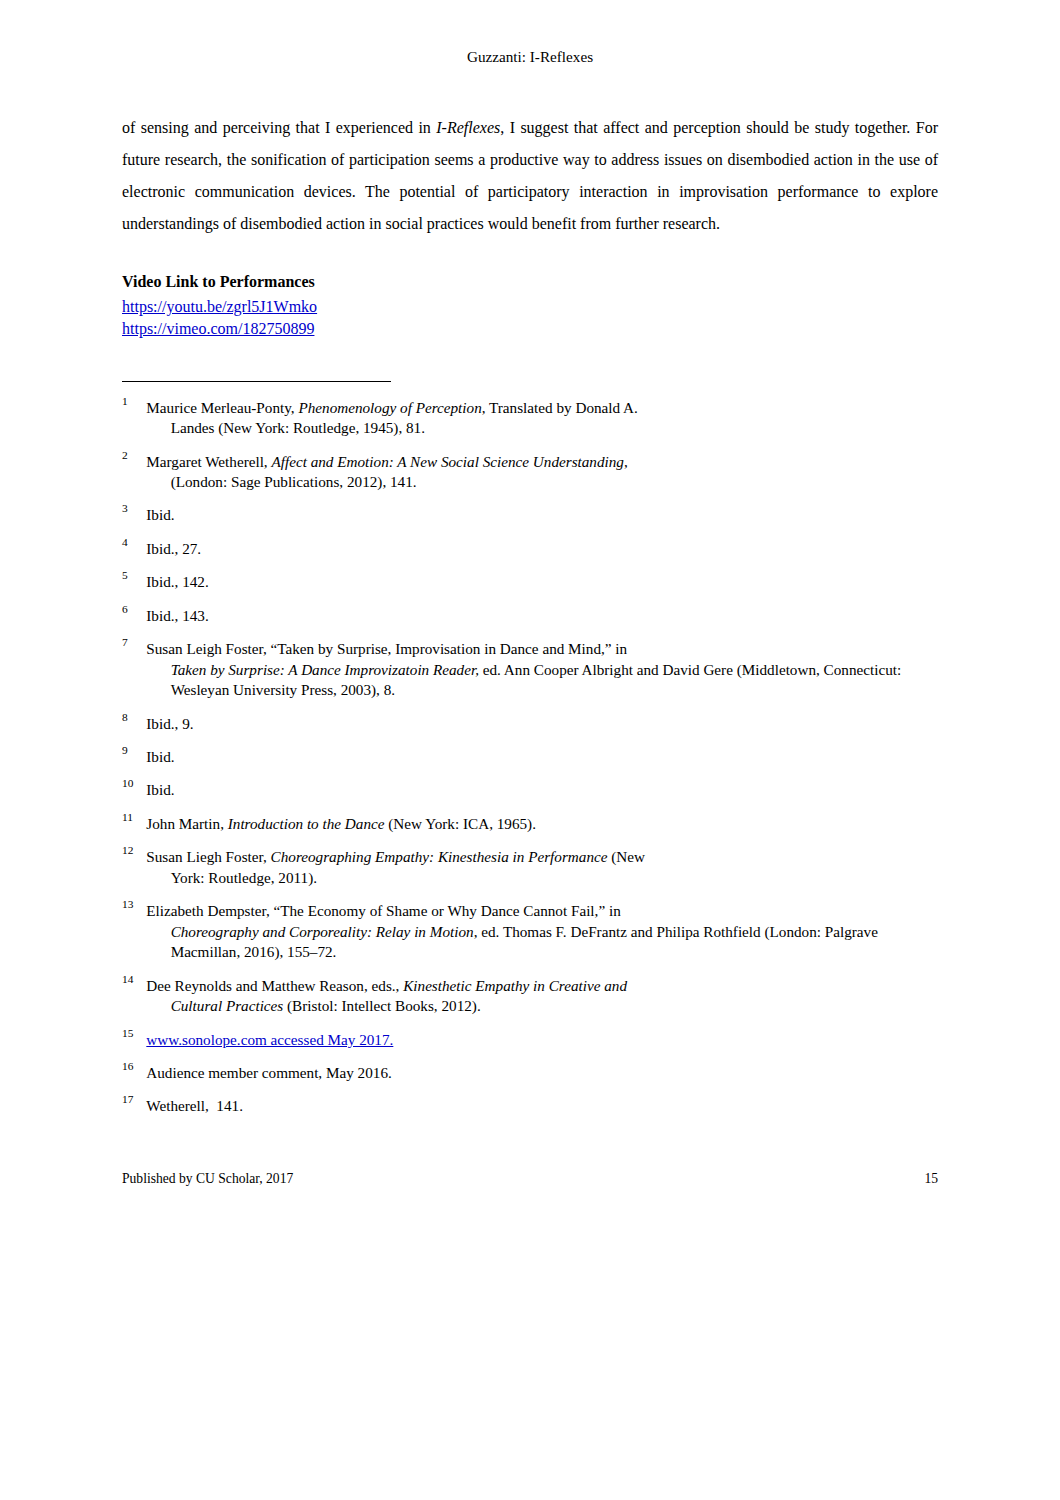Guzzanti: I-Reflexes
of sensing and perceiving that I experienced in I-Reflexes, I suggest that affect and perception should be study together. For future research, the sonification of participation seems a productive way to address issues on disembodied action in the use of electronic communication devices. The potential of participatory interaction in improvisation performance to explore understandings of disembodied action in social practices would benefit from further research.
Video Link to Performances
https://youtu.be/zgrl5J1Wmko
https://vimeo.com/182750899
Maurice Merleau-Ponty, Phenomenology of Perception, Translated by Donald A.Landes (New York: Routledge, 1945), 81.
Margaret Wetherell, Affect and Emotion: A New Social Science Understanding,(London: Sage Publications, 2012), 141.
Ibid.
Ibid., 27.
Ibid., 142.
Ibid., 143.
Susan Leigh Foster, “Taken by Surprise, Improvisation in Dance and Mind,” inTaken by Surprise: A Dance Improvizatoin Reader, ed. Ann Cooper Albright and David Gere (Middletown, Connecticut: Wesleyan University Press, 2003), 8.
Ibid., 9.
Ibid.
Ibid.
John Martin, Introduction to the Dance (New York: ICA, 1965).
Susan Liegh Foster, Choreographing Empathy: Kinesthesia in Performance (NewYork: Routledge, 2011).
Elizabeth Dempster, “The Economy of Shame or Why Dance Cannot Fail,” inChoreography and Corporeality: Relay in Motion, ed. Thomas F. DeFrantz and Philipa Rothfield (London: Palgrave Macmillan, 2016), 155–72.
Dee Reynolds and Matthew Reason, eds., Kinesthetic Empathy in Creative andCultural Practices (Bristol: Intellect Books, 2012).
www.sonolope.com accessed May 2017.
Audience member comment, May 2016.
Wetherell, 141.
Published by CU Scholar, 2017 15